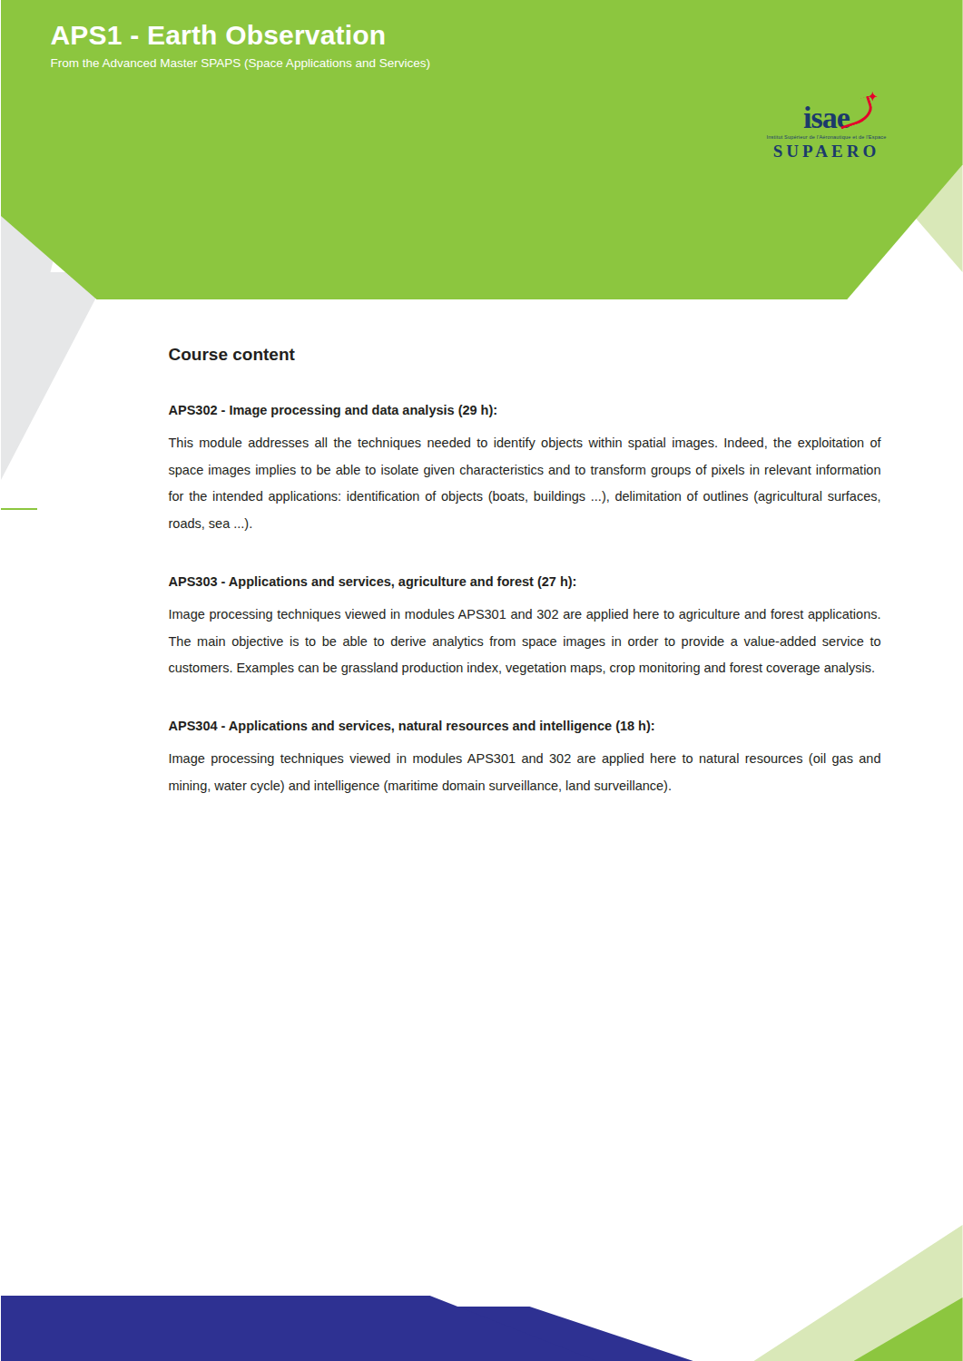APS1 - Earth Observation
From the Advanced Master SPAPS (Space Applications and Services)
isae ✦
Institut Supérieur de l'Aéronautique et de l'Espace
SUPAERO
Course content
APS302 - Image processing and data analysis (29 h):
This module addresses all the techniques needed to identify objects within spatial images. Indeed, the exploitation of space images implies to be able to isolate given characteristics and to transform groups of pixels in relevant information for the intended applications: identification of objects (boats, buildings ...), delimitation of outlines (agricultural surfaces, roads, sea ...).
APS303 - Applications and services, agriculture and forest (27 h):
Image processing techniques viewed in modules APS301 and 302 are applied here to agriculture and forest applications. The main objective is to be able to derive analytics from space images in order to provide a value-added service to customers. Examples can be grassland production index, vegetation maps, crop monitoring and forest coverage analysis.
APS304 - Applications and services, natural resources and intelligence (18 h):
Image processing techniques viewed in modules APS301 and 302 are applied here to natural resources (oil gas and mining, water cycle) and intelligence (maritime domain surveillance, land surveillance).